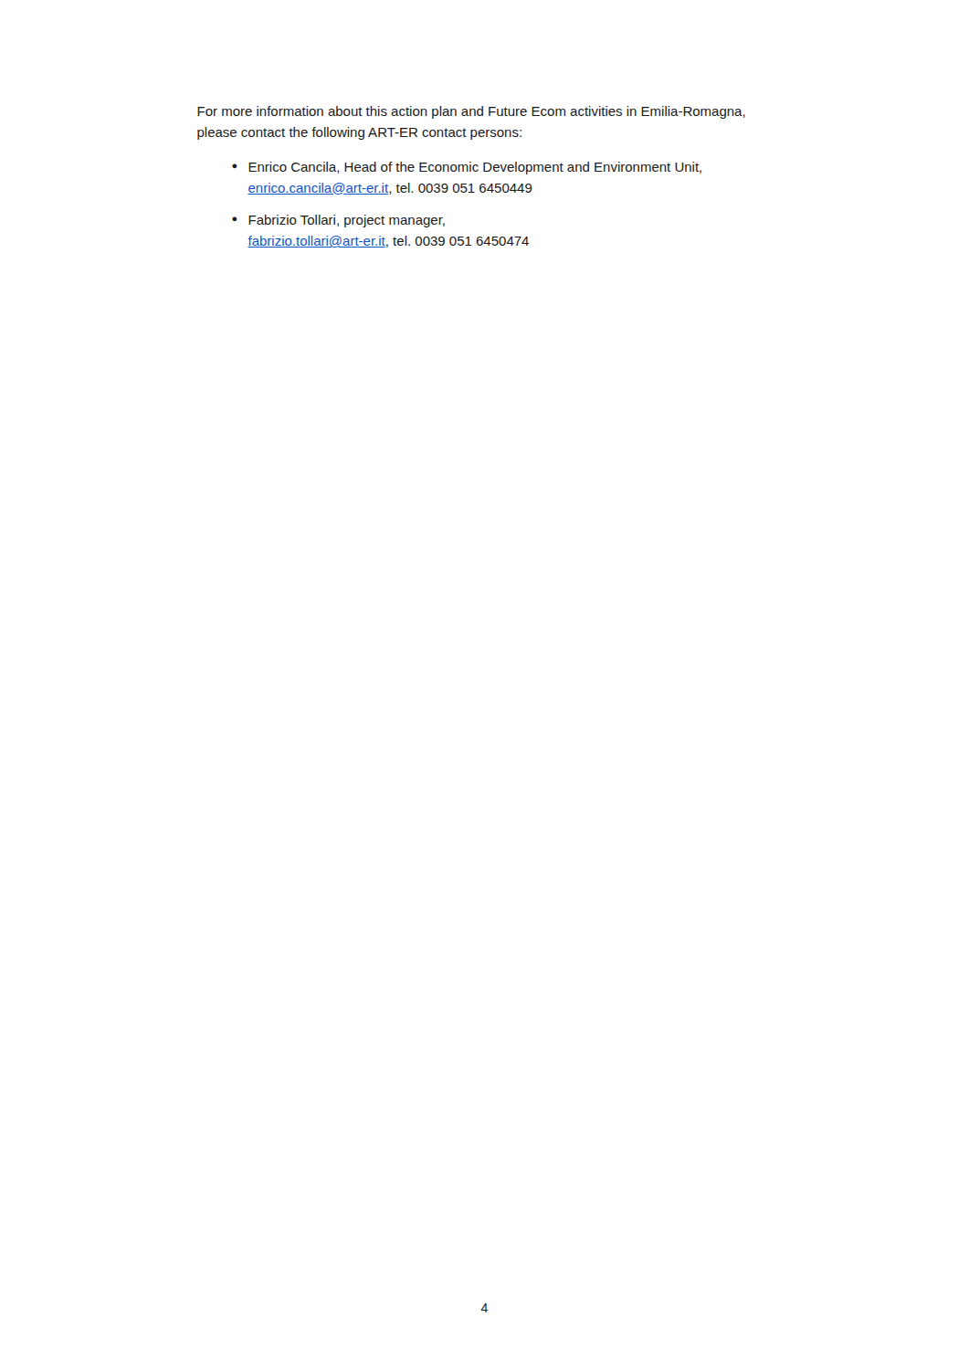For more information about this action plan and Future Ecom activities in Emilia-Romagna, please contact the following ART-ER contact persons:
Enrico Cancila, Head of the Economic Development and Environment Unit,
enrico.cancila@art-er.it, tel. 0039 051 6450449
Fabrizio Tollari, project manager,
fabrizio.tollari@art-er.it, tel. 0039 051 6450474
4